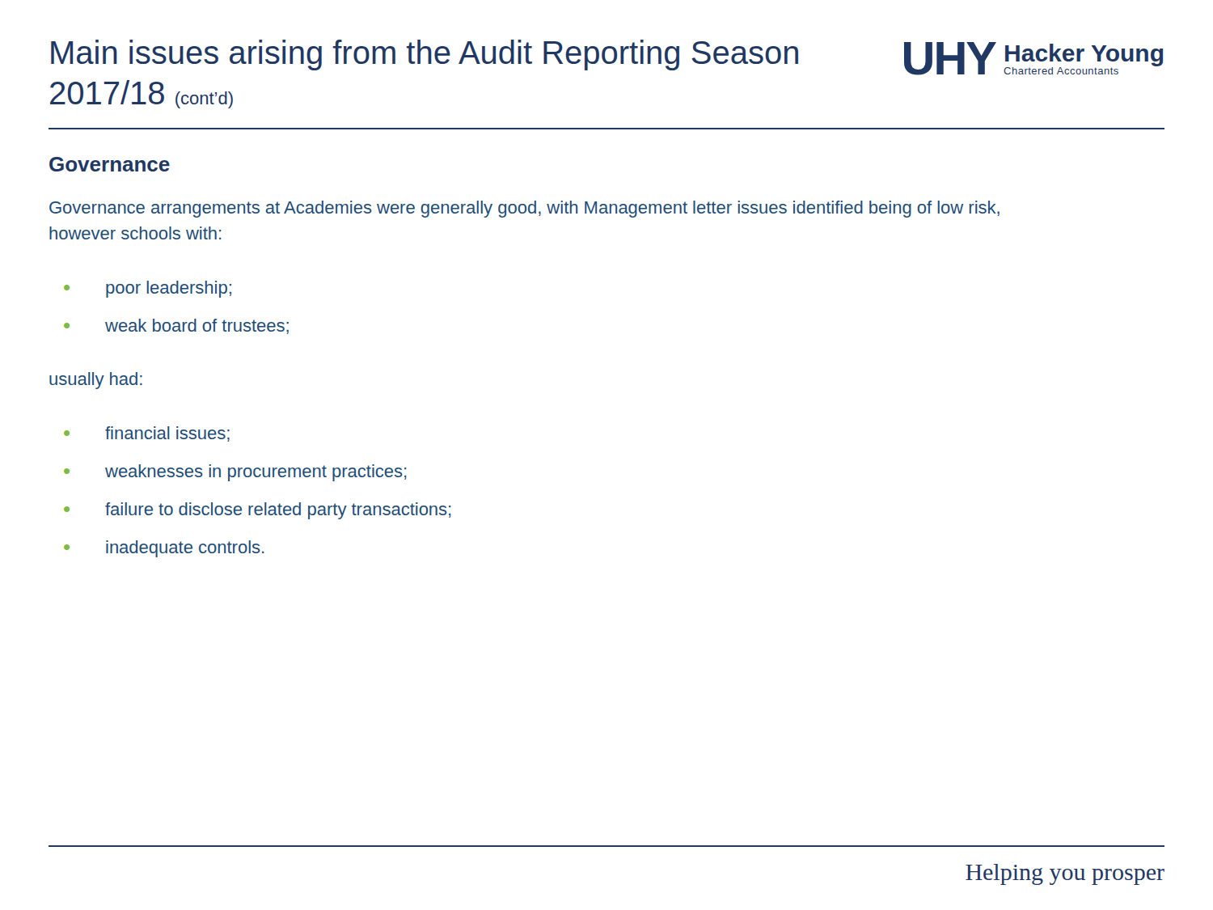Main issues arising from the Audit Reporting Season 2017/18 (cont’d)
UHY Hacker Young Chartered Accountants
Governance
Governance arrangements at Academies were generally good, with Management letter issues identified being of low risk, however schools with:
poor leadership;
weak board of trustees;
usually had:
financial issues;
weaknesses in procurement practices;
failure to disclose related party transactions;
inadequate controls.
Helping you prosper